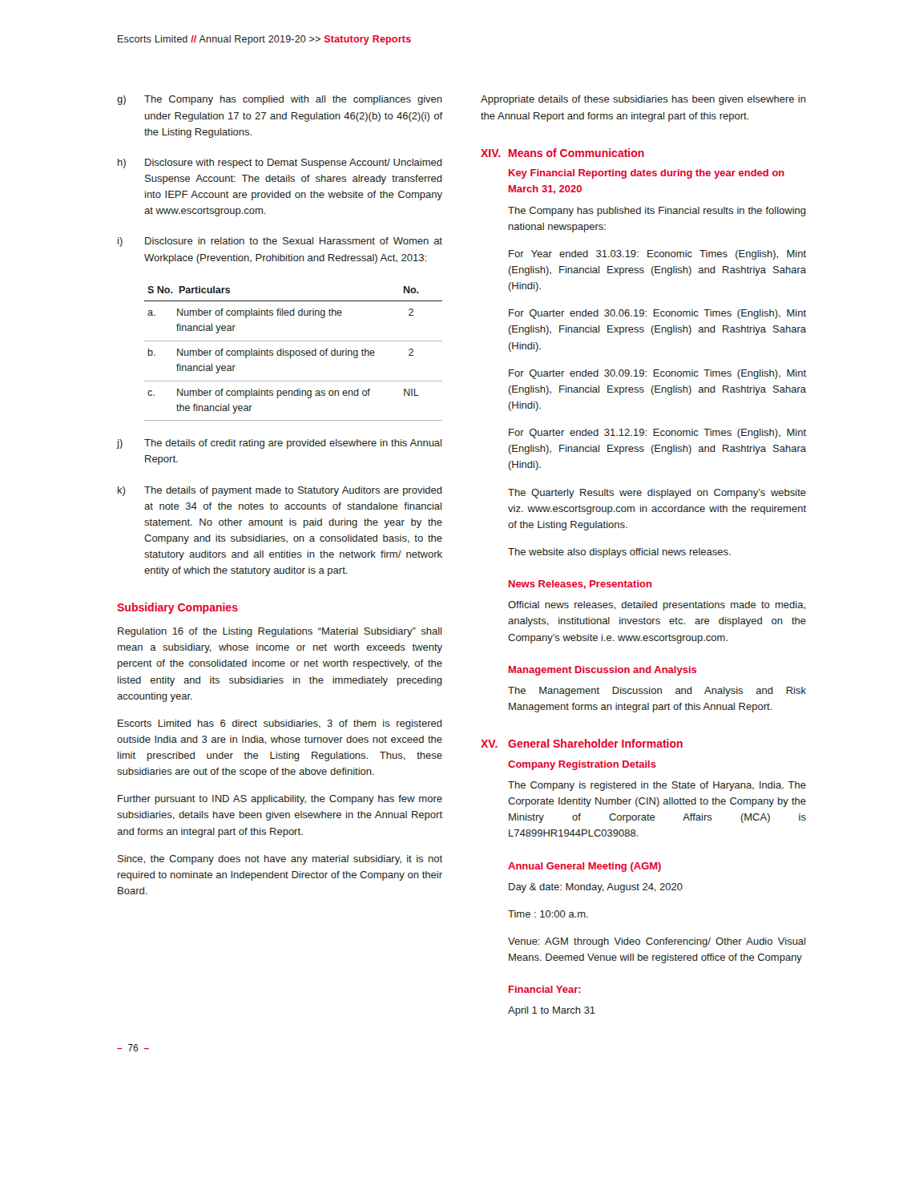Escorts Limited // Annual Report 2019-20 >> Statutory Reports
g)
The Company has complied with all the compliances given under Regulation 17 to 27 and Regulation 46(2)(b) to 46(2)(i) of the Listing Regulations.
h)
Disclosure with respect to Demat Suspense Account/ Unclaimed Suspense Account: The details of shares already transferred into IEPF Account are provided on the website of the Company at www.escortsgroup.com.
i)
Disclosure in relation to the Sexual Harassment of Women at Workplace (Prevention, Prohibition and Redressal) Act, 2013:
| S No. Particulars | No. |
| --- | --- |
| a. | Number of complaints filed during the financial year | 2 |
| b. | Number of complaints disposed of during the financial year | 2 |
| c. | Number of complaints pending as on end of the financial year | NIL |
j)
The details of credit rating are provided elsewhere in this Annual Report.
k)
The details of payment made to Statutory Auditors are provided at note 34 of the notes to accounts of standalone financial statement. No other amount is paid during the year by the Company and its subsidiaries, on a consolidated basis, to the statutory auditors and all entities in the network firm/ network entity of which the statutory auditor is a part.
Subsidiary Companies
Regulation 16 of the Listing Regulations “Material Subsidiary” shall mean a subsidiary, whose income or net worth exceeds twenty percent of the consolidated income or net worth respectively, of the listed entity and its subsidiaries in the immediately preceding accounting year.
Escorts Limited has 6 direct subsidiaries, 3 of them is registered outside India and 3 are in India, whose turnover does not exceed the limit prescribed under the Listing Regulations. Thus, these subsidiaries are out of the scope of the above definition.
Further pursuant to IND AS applicability, the Company has few more subsidiaries, details have been given elsewhere in the Annual Report and forms an integral part of this Report.
Since, the Company does not have any material subsidiary, it is not required to nominate an Independent Director of the Company on their Board.
Appropriate details of these subsidiaries has been given elsewhere in the Annual Report and forms an integral part of this report.
XIV.
Means of Communication
Key Financial Reporting dates during the year ended on March 31, 2020
The Company has published its Financial results in the following national newspapers:
For Year ended 31.03.19: Economic Times (English), Mint (English), Financial Express (English) and Rashtriya Sahara (Hindi).
For Quarter ended 30.06.19: Economic Times (English), Mint (English), Financial Express (English) and Rashtriya Sahara (Hindi).
For Quarter ended 30.09.19: Economic Times (English), Mint (English), Financial Express (English) and Rashtriya Sahara (Hindi).
For Quarter ended 31.12.19: Economic Times (English), Mint (English), Financial Express (English) and Rashtriya Sahara (Hindi).
The Quarterly Results were displayed on Company’s website viz. www.escortsgroup.com in accordance with the requirement of the Listing Regulations.
The website also displays official news releases.
News Releases, Presentation
Official news releases, detailed presentations made to media, analysts, institutional investors etc. are displayed on the Company’s website i.e. www.escortsgroup.com.
Management Discussion and Analysis
The Management Discussion and Analysis and Risk Management forms an integral part of this Annual Report.
XV.
General Shareholder Information
Company Registration Details
The Company is registered in the State of Haryana, India. The Corporate Identity Number (CIN) allotted to the Company by the Ministry of Corporate Affairs (MCA) is L74899HR1944PLC039088.
Annual General Meeting (AGM)
Day & date: Monday, August 24, 2020
Time : 10:00 a.m.
Venue: AGM through Video Conferencing/ Other Audio Visual Means. Deemed Venue will be registered office of the Company
Financial Year:
April 1 to March 31
– 76 –